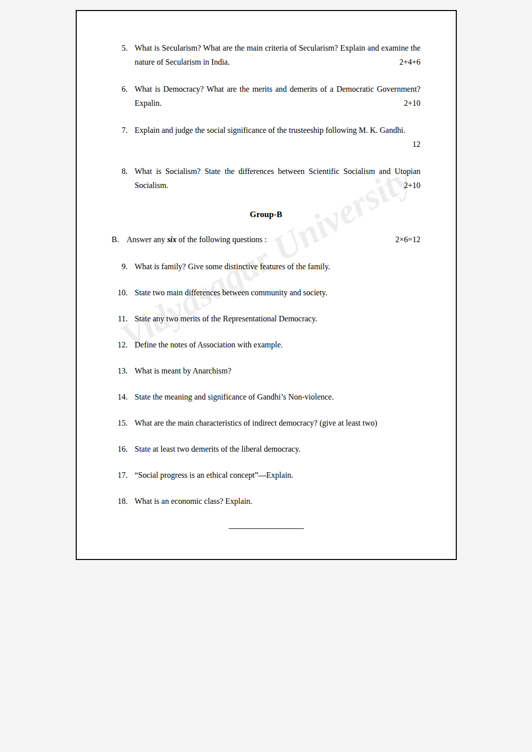Vidyasagar University
5. What is Secularism? What are the main criteria of Secularism? Explain and examine the nature of Secularism in India.2+4+6
6. What is Democracy? What are the merits and demerits of a Democratic Government? Expalin.2+10
7. Explain and judge the social significance of the trusteeship following M. K. Gandhi.12
8. What is Socialism? State the differences between Scientific Socialism and Utopian Socialism.2+10
Group-B
B. Answer any six of the following questions :2×6=12
9. What is family? Give some distinctive features of the family.
10. State two main differences between community and society.
11. State any two merits of the Representational Democracy.
12. Define the notes of Association with example.
13. What is meant by Anarchism?
14. State the meaning and significance of Gandhi’s Non-violence.
15. What are the main characteristics of indirect democracy? (give at least two)
16. State at least two demerits of the liberal democracy.
17. “Social progress is an ethical concept”—Explain.
18. What is an economic class? Explain.